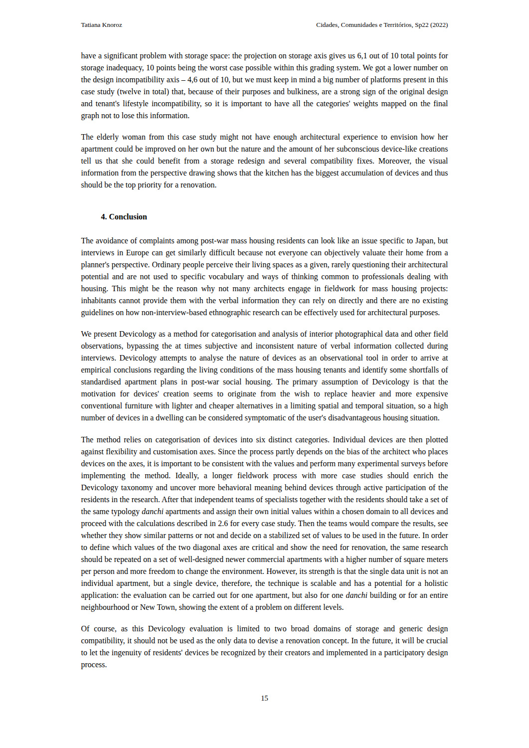Tatiana Knoroz Cidades, Comunidades e Territórios, Sp22 (2022)
have a significant problem with storage space: the projection on storage axis gives us 6,1 out of 10 total points for storage inadequacy, 10 points being the worst case possible within this grading system. We got a lower number on the design incompatibility axis – 4,6 out of 10, but we must keep in mind a big number of platforms present in this case study (twelve in total) that, because of their purposes and bulkiness, are a strong sign of the original design and tenant's lifestyle incompatibility, so it is important to have all the categories' weights mapped on the final graph not to lose this information.
The elderly woman from this case study might not have enough architectural experience to envision how her apartment could be improved on her own but the nature and the amount of her subconscious device-like creations tell us that she could benefit from a storage redesign and several compatibility fixes. Moreover, the visual information from the perspective drawing shows that the kitchen has the biggest accumulation of devices and thus should be the top priority for a renovation.
4. Conclusion
The avoidance of complaints among post-war mass housing residents can look like an issue specific to Japan, but interviews in Europe can get similarly difficult because not everyone can objectively valuate their home from a planner's perspective. Ordinary people perceive their living spaces as a given, rarely questioning their architectural potential and are not used to specific vocabulary and ways of thinking common to professionals dealing with housing. This might be the reason why not many architects engage in fieldwork for mass housing projects: inhabitants cannot provide them with the verbal information they can rely on directly and there are no existing guidelines on how non-interview-based ethnographic research can be effectively used for architectural purposes.
We present Devicology as a method for categorisation and analysis of interior photographical data and other field observations, bypassing the at times subjective and inconsistent nature of verbal information collected during interviews. Devicology attempts to analyse the nature of devices as an observational tool in order to arrive at empirical conclusions regarding the living conditions of the mass housing tenants and identify some shortfalls of standardised apartment plans in post-war social housing. The primary assumption of Devicology is that the motivation for devices' creation seems to originate from the wish to replace heavier and more expensive conventional furniture with lighter and cheaper alternatives in a limiting spatial and temporal situation, so a high number of devices in a dwelling can be considered symptomatic of the user's disadvantageous housing situation.
The method relies on categorisation of devices into six distinct categories. Individual devices are then plotted against flexibility and customisation axes. Since the process partly depends on the bias of the architect who places devices on the axes, it is important to be consistent with the values and perform many experimental surveys before implementing the method. Ideally, a longer fieldwork process with more case studies should enrich the Devicology taxonomy and uncover more behavioral meaning behind devices through active participation of the residents in the research. After that independent teams of specialists together with the residents should take a set of the same typology danchi apartments and assign their own initial values within a chosen domain to all devices and proceed with the calculations described in 2.6 for every case study. Then the teams would compare the results, see whether they show similar patterns or not and decide on a stabilized set of values to be used in the future. In order to define which values of the two diagonal axes are critical and show the need for renovation, the same research should be repeated on a set of well-designed newer commercial apartments with a higher number of square meters per person and more freedom to change the environment. However, its strength is that the single data unit is not an individual apartment, but a single device, therefore, the technique is scalable and has a potential for a holistic application: the evaluation can be carried out for one apartment, but also for one danchi building or for an entire neighbourhood or New Town, showing the extent of a problem on different levels.
Of course, as this Devicology evaluation is limited to two broad domains of storage and generic design compatibility, it should not be used as the only data to devise a renovation concept. In the future, it will be crucial to let the ingenuity of residents' devices be recognized by their creators and implemented in a participatory design process.
15